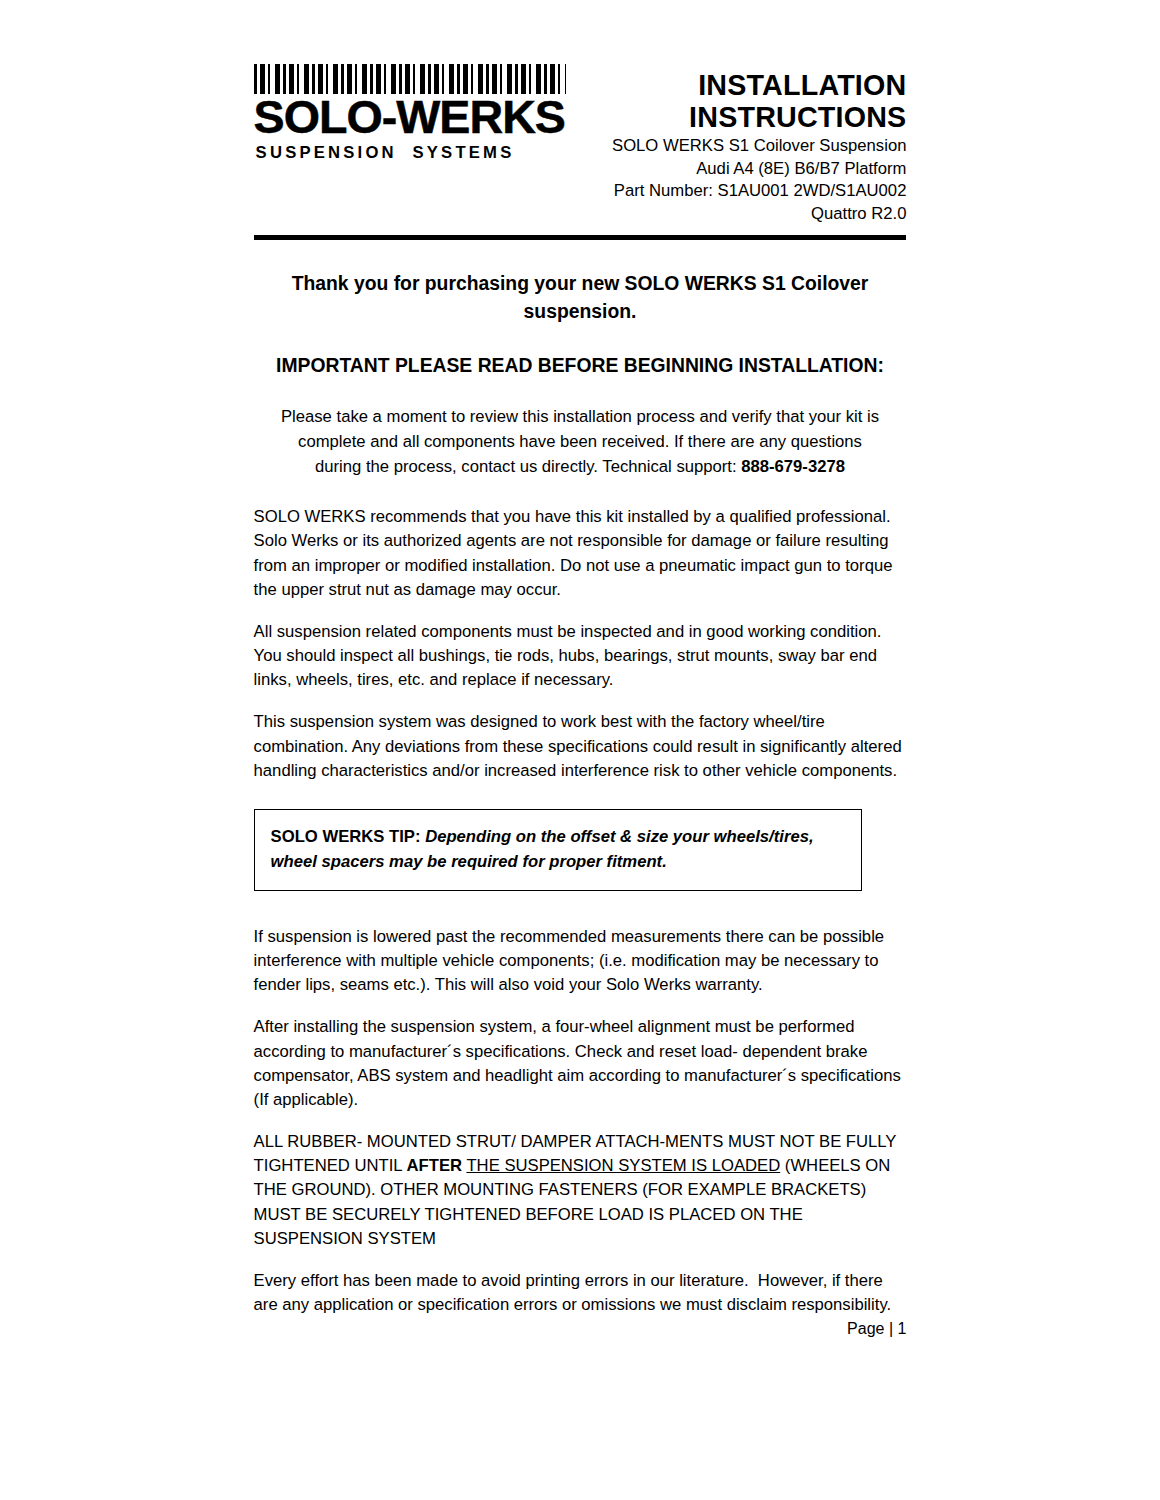SOLO-WERKS
Suspension Systems
INSTALLATION INSTRUCTIONS
SOLO WERKS S1 Coilover Suspension
Audi A4 (8E) B6/B7 Platform
Part Number: S1AU001 2WD/S1AU002 Quattro R2.0
Thank you for purchasing your new SOLO WERKS S1 Coilover suspension.
IMPORTANT PLEASE READ BEFORE BEGINNING INSTALLATION:
Please take a moment to review this installation process and verify that your kit is complete and all components have been received. If there are any questions during the process, contact us directly. Technical support: 888-679-3278
SOLO WERKS recommends that you have this kit installed by a qualified professional. Solo Werks or its authorized agents are not responsible for damage or failure resulting from an improper or modified installation. Do not use a pneumatic impact gun to torque the upper strut nut as damage may occur.
All suspension related components must be inspected and in good working condition. You should inspect all bushings, tie rods, hubs, bearings, strut mounts, sway bar end links, wheels, tires, etc. and replace if necessary.
This suspension system was designed to work best with the factory wheel/tire combination. Any deviations from these specifications could result in significantly altered handling characteristics and/or increased interference risk to other vehicle components.
SOLO WERKS TIP: Depending on the offset & size your wheels/tires, wheel spacers may be required for proper fitment.
If suspension is lowered past the recommended measurements there can be possible interference with multiple vehicle components; (i.e. modification may be necessary to fender lips, seams etc.). This will also void your Solo Werks warranty.
After installing the suspension system, a four-wheel alignment must be performed according to manufacturer´s specifications. Check and reset load- dependent brake compensator, ABS system and headlight aim according to manufacturer´s specifications (If applicable).
ALL RUBBER- MOUNTED STRUT/ DAMPER ATTACH-MENTS MUST NOT BE FULLY TIGHTENED UNTIL AFTER THE SUSPENSION SYSTEM IS LOADED (WHEELS ON THE GROUND). OTHER MOUNTING FASTENERS (FOR EXAMPLE BRACKETS) MUST BE SECURELY TIGHTENED BEFORE LOAD IS PLACED ON THE SUSPENSION SYSTEM
Every effort has been made to avoid printing errors in our literature. However, if there are any application or specification errors or omissions we must disclaim responsibility.
Page | 1